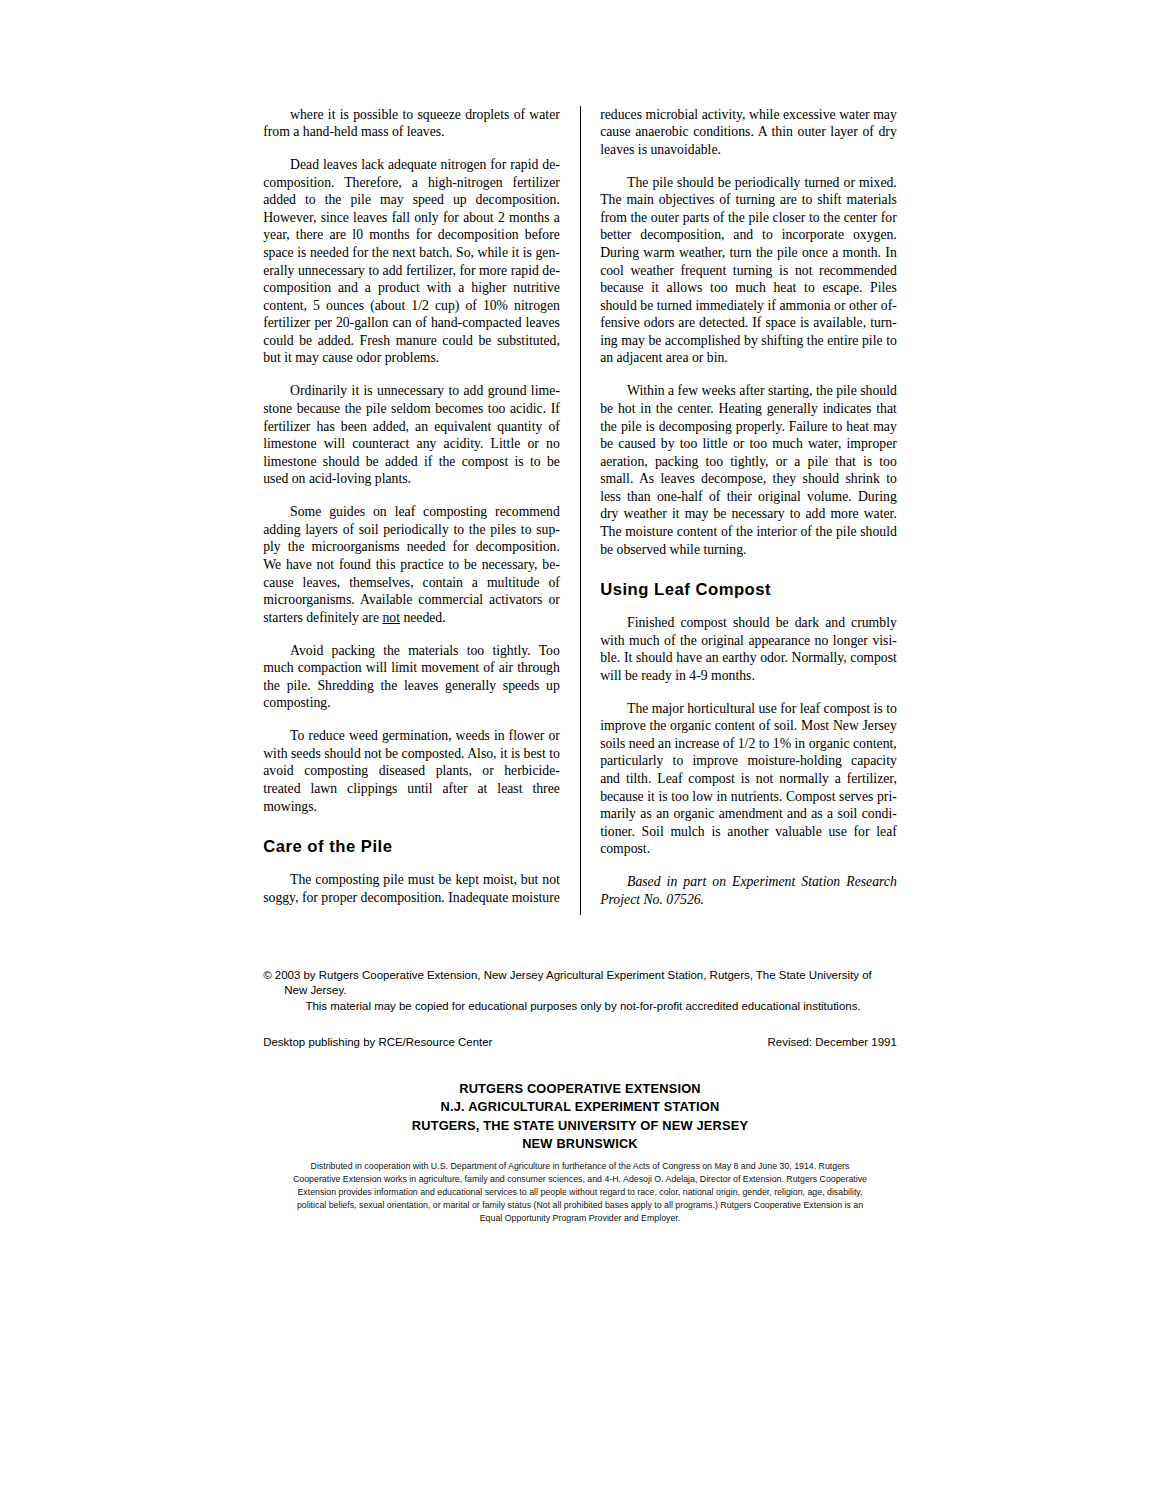where it is possible to squeeze droplets of water from a hand-held mass of leaves.
Dead leaves lack adequate nitrogen for rapid decomposition. Therefore, a high-nitrogen fertilizer added to the pile may speed up decomposition. However, since leaves fall only for about 2 months a year, there are l0 months for decomposition before space is needed for the next batch. So, while it is generally unnecessary to add fertilizer, for more rapid decomposition and a product with a higher nutritive content, 5 ounces (about 1/2 cup) of 10% nitrogen fertilizer per 20-gallon can of hand-compacted leaves could be added. Fresh manure could be substituted, but it may cause odor problems.
Ordinarily it is unnecessary to add ground limestone because the pile seldom becomes too acidic. If fertilizer has been added, an equivalent quantity of limestone will counteract any acidity. Little or no limestone should be added if the compost is to be used on acid-loving plants.
Some guides on leaf composting recommend adding layers of soil periodically to the piles to supply the microorganisms needed for decomposition. We have not found this practice to be necessary, because leaves, themselves, contain a multitude of microorganisms. Available commercial activators or starters definitely are not needed.
Avoid packing the materials too tightly. Too much compaction will limit movement of air through the pile. Shredding the leaves generally speeds up composting.
To reduce weed germination, weeds in flower or with seeds should not be composted. Also, it is best to avoid composting diseased plants, or herbicide-treated lawn clippings until after at least three mowings.
Care of the Pile
The composting pile must be kept moist, but not soggy, for proper decomposition. Inadequate moisture reduces microbial activity, while excessive water may cause anaerobic conditions. A thin outer layer of dry leaves is unavoidable.
The pile should be periodically turned or mixed. The main objectives of turning are to shift materials from the outer parts of the pile closer to the center for better decomposition, and to incorporate oxygen. During warm weather, turn the pile once a month. In cool weather frequent turning is not recommended because it allows too much heat to escape. Piles should be turned immediately if ammonia or other offensive odors are detected. If space is available, turning may be accomplished by shifting the entire pile to an adjacent area or bin.
Within a few weeks after starting, the pile should be hot in the center. Heating generally indicates that the pile is decomposing properly. Failure to heat may be caused by too little or too much water, improper aeration, packing too tightly, or a pile that is too small. As leaves decompose, they should shrink to less than one-half of their original volume. During dry weather it may be necessary to add more water. The moisture content of the interior of the pile should be observed while turning.
Using Leaf Compost
Finished compost should be dark and crumbly with much of the original appearance no longer visible. It should have an earthy odor. Normally, compost will be ready in 4-9 months.
The major horticultural use for leaf compost is to improve the organic content of soil. Most New Jersey soils need an increase of 1/2 to 1% in organic content, particularly to improve moisture-holding capacity and tilth. Leaf compost is not normally a fertilizer, because it is too low in nutrients. Compost serves primarily as an organic amendment and as a soil conditioner. Soil mulch is another valuable use for leaf compost.
Based in part on Experiment Station Research Project No. 07526.
© 2003 by Rutgers Cooperative Extension, New Jersey Agricultural Experiment Station, Rutgers, The State University of New Jersey. This material may be copied for educational purposes only by not-for-profit accredited educational institutions.
Desktop publishing by RCE/Resource Center Revised: December 1991
RUTGERS COOPERATIVE EXTENSION
N.J. AGRICULTURAL EXPERIMENT STATION
RUTGERS, THE STATE UNIVERSITY OF NEW JERSEY
NEW BRUNSWICK
Distributed in cooperation with U.S. Department of Agriculture in furtherance of the Acts of Congress on May 8 and June 30, 1914. Rutgers Cooperative Extension works in agriculture, family and consumer sciences, and 4-H. Adesoji O. Adelaja, Director of Extension. Rutgers Cooperative Extension provides information and educational services to all people without regard to race, color, national origin, gender, religion, age, disability, political beliefs, sexual orientation, or marital or family status (Not all prohibited bases apply to all programs.) Rutgers Cooperative Extension is an Equal Opportunity Program Provider and Employer.